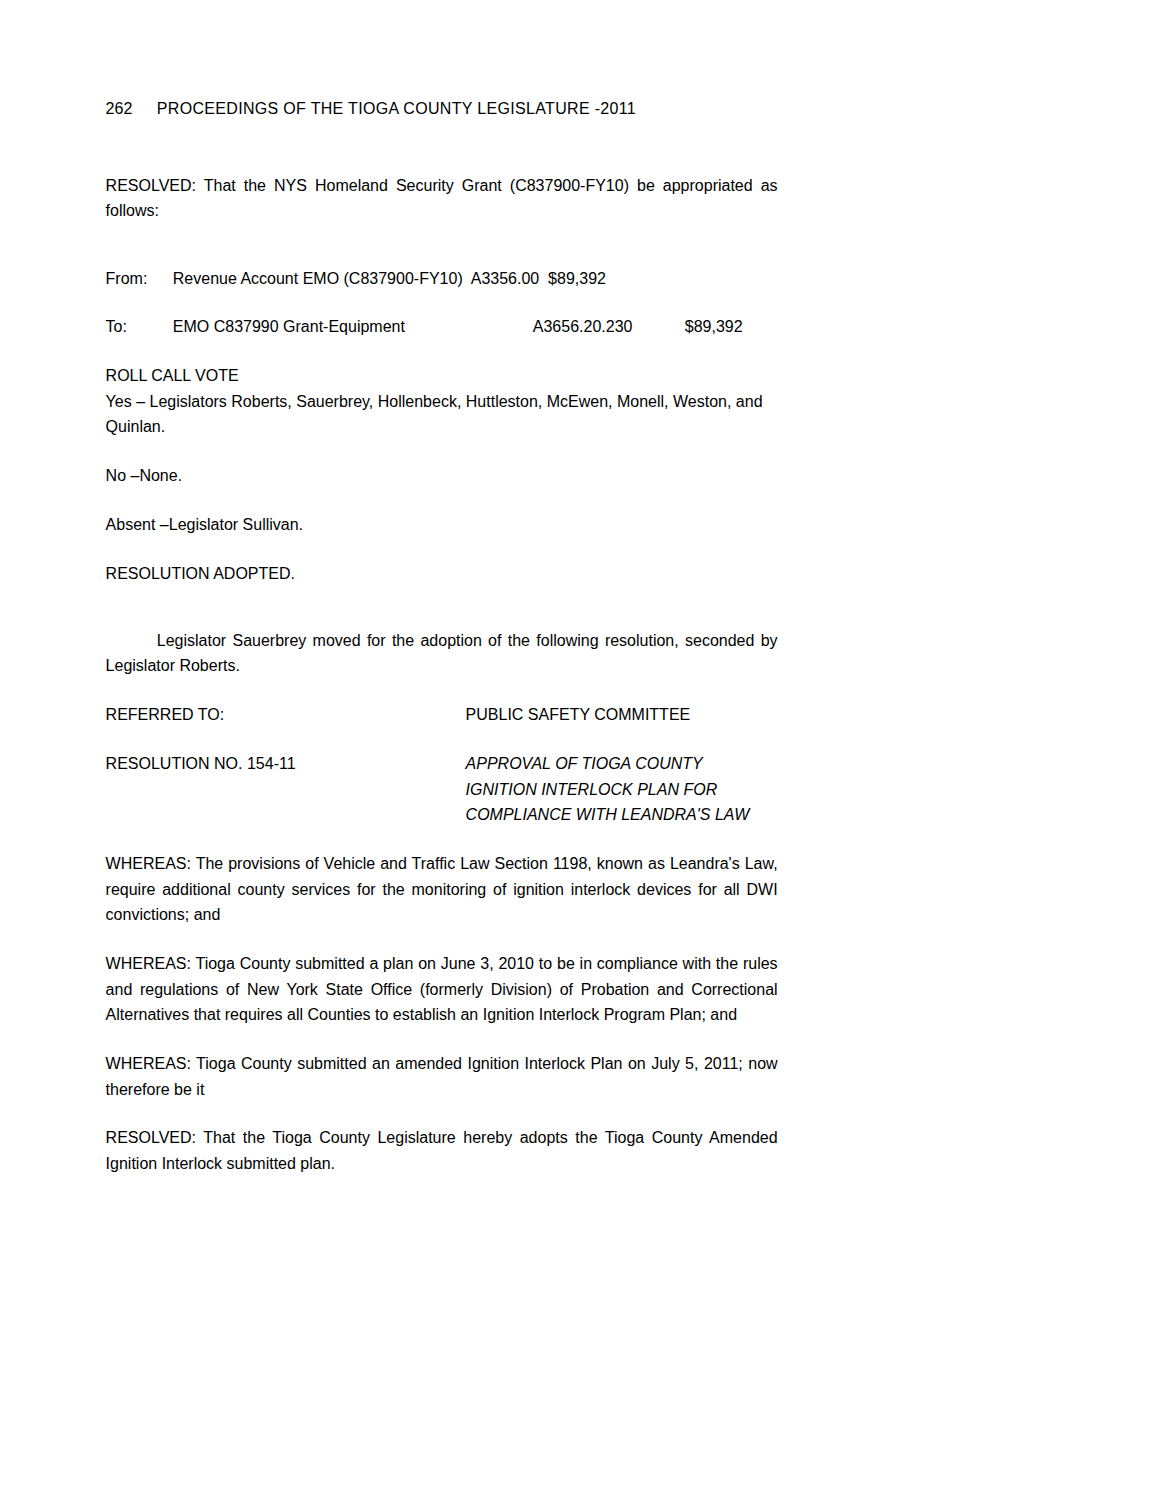262 PROCEEDINGS OF THE TIOGA COUNTY LEGISLATURE -2011
RESOLVED: That the NYS Homeland Security Grant (C837900-FY10) be appropriated as follows:
From: Revenue Account EMO (C837900-FY10) A3356.00 $89,392
To: EMO C837990 Grant-Equipment A3656.20.230 $89,392
ROLL CALL VOTE
Yes – Legislators Roberts, Sauerbrey, Hollenbeck, Huttleston, McEwen, Monell, Weston, and Quinlan.
No –None.
Absent –Legislator Sullivan.
RESOLUTION ADOPTED.
Legislator Sauerbrey moved for the adoption of the following resolution, seconded by Legislator Roberts.
REFERRED TO:
PUBLIC SAFETY COMMITTEE
RESOLUTION NO. 154-11
APPROVAL OF TIOGA COUNTY IGNITION INTERLOCK PLAN FOR COMPLIANCE WITH LEANDRA'S LAW
WHEREAS: The provisions of Vehicle and Traffic Law Section 1198, known as Leandra's Law, require additional county services for the monitoring of ignition interlock devices for all DWI convictions; and
WHEREAS: Tioga County submitted a plan on June 3, 2010 to be in compliance with the rules and regulations of New York State Office (formerly Division) of Probation and Correctional Alternatives that requires all Counties to establish an Ignition Interlock Program Plan; and
WHEREAS: Tioga County submitted an amended Ignition Interlock Plan on July 5, 2011; now therefore be it
RESOLVED: That the Tioga County Legislature hereby adopts the Tioga County Amended Ignition Interlock submitted plan.